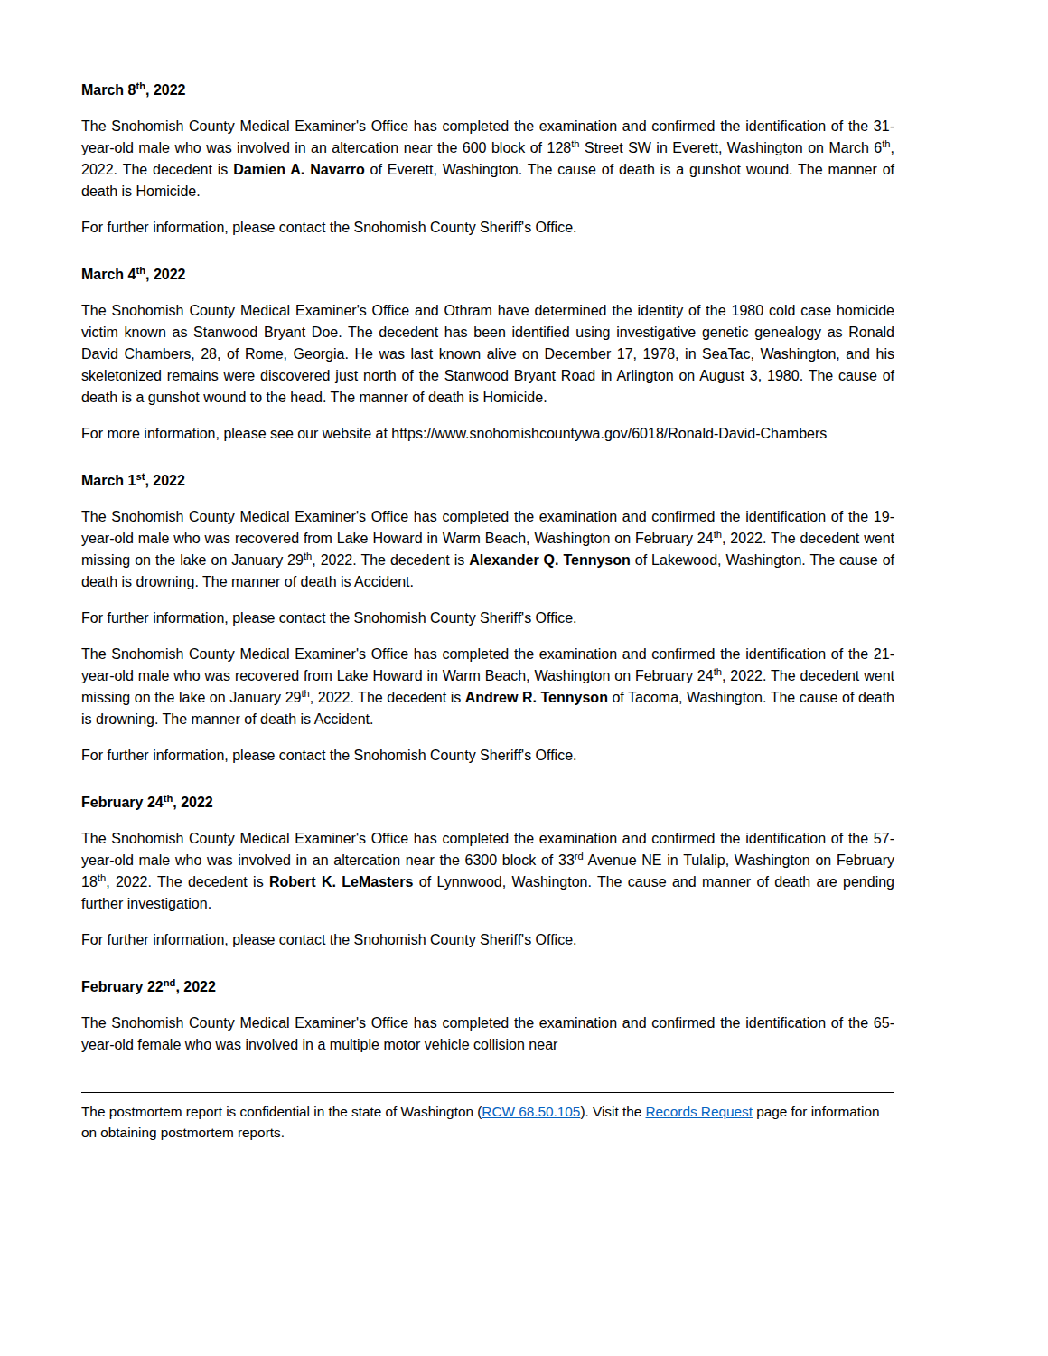March 8th, 2022
The Snohomish County Medical Examiner's Office has completed the examination and confirmed the identification of the 31-year-old male who was involved in an altercation near the 600 block of 128th Street SW in Everett, Washington on March 6th, 2022. The decedent is Damien A. Navarro of Everett, Washington. The cause of death is a gunshot wound. The manner of death is Homicide.
For further information, please contact the Snohomish County Sheriff's Office.
March 4th, 2022
The Snohomish County Medical Examiner's Office and Othram have determined the identity of the 1980 cold case homicide victim known as Stanwood Bryant Doe. The decedent has been identified using investigative genetic genealogy as Ronald David Chambers, 28, of Rome, Georgia. He was last known alive on December 17, 1978, in SeaTac, Washington, and his skeletonized remains were discovered just north of the Stanwood Bryant Road in Arlington on August 3, 1980. The cause of death is a gunshot wound to the head. The manner of death is Homicide.
For more information, please see our website at https://www.snohomishcountywa.gov/6018/Ronald-David-Chambers
March 1st, 2022
The Snohomish County Medical Examiner's Office has completed the examination and confirmed the identification of the 19-year-old male who was recovered from Lake Howard in Warm Beach, Washington on February 24th, 2022. The decedent went missing on the lake on January 29th, 2022. The decedent is Alexander Q. Tennyson of Lakewood, Washington. The cause of death is drowning. The manner of death is Accident.
For further information, please contact the Snohomish County Sheriff's Office.
The Snohomish County Medical Examiner's Office has completed the examination and confirmed the identification of the 21-year-old male who was recovered from Lake Howard in Warm Beach, Washington on February 24th, 2022. The decedent went missing on the lake on January 29th, 2022. The decedent is Andrew R. Tennyson of Tacoma, Washington. The cause of death is drowning. The manner of death is Accident.
For further information, please contact the Snohomish County Sheriff's Office.
February 24th, 2022
The Snohomish County Medical Examiner's Office has completed the examination and confirmed the identification of the 57-year-old male who was involved in an altercation near the 6300 block of 33rd Avenue NE in Tulalip, Washington on February 18th, 2022. The decedent is Robert K. LeMasters of Lynnwood, Washington. The cause and manner of death are pending further investigation.
For further information, please contact the Snohomish County Sheriff's Office.
February 22nd, 2022
The Snohomish County Medical Examiner's Office has completed the examination and confirmed the identification of the 65-year-old female who was involved in a multiple motor vehicle collision near
The postmortem report is confidential in the state of Washington (RCW 68.50.105). Visit the Records Request page for information on obtaining postmortem reports.